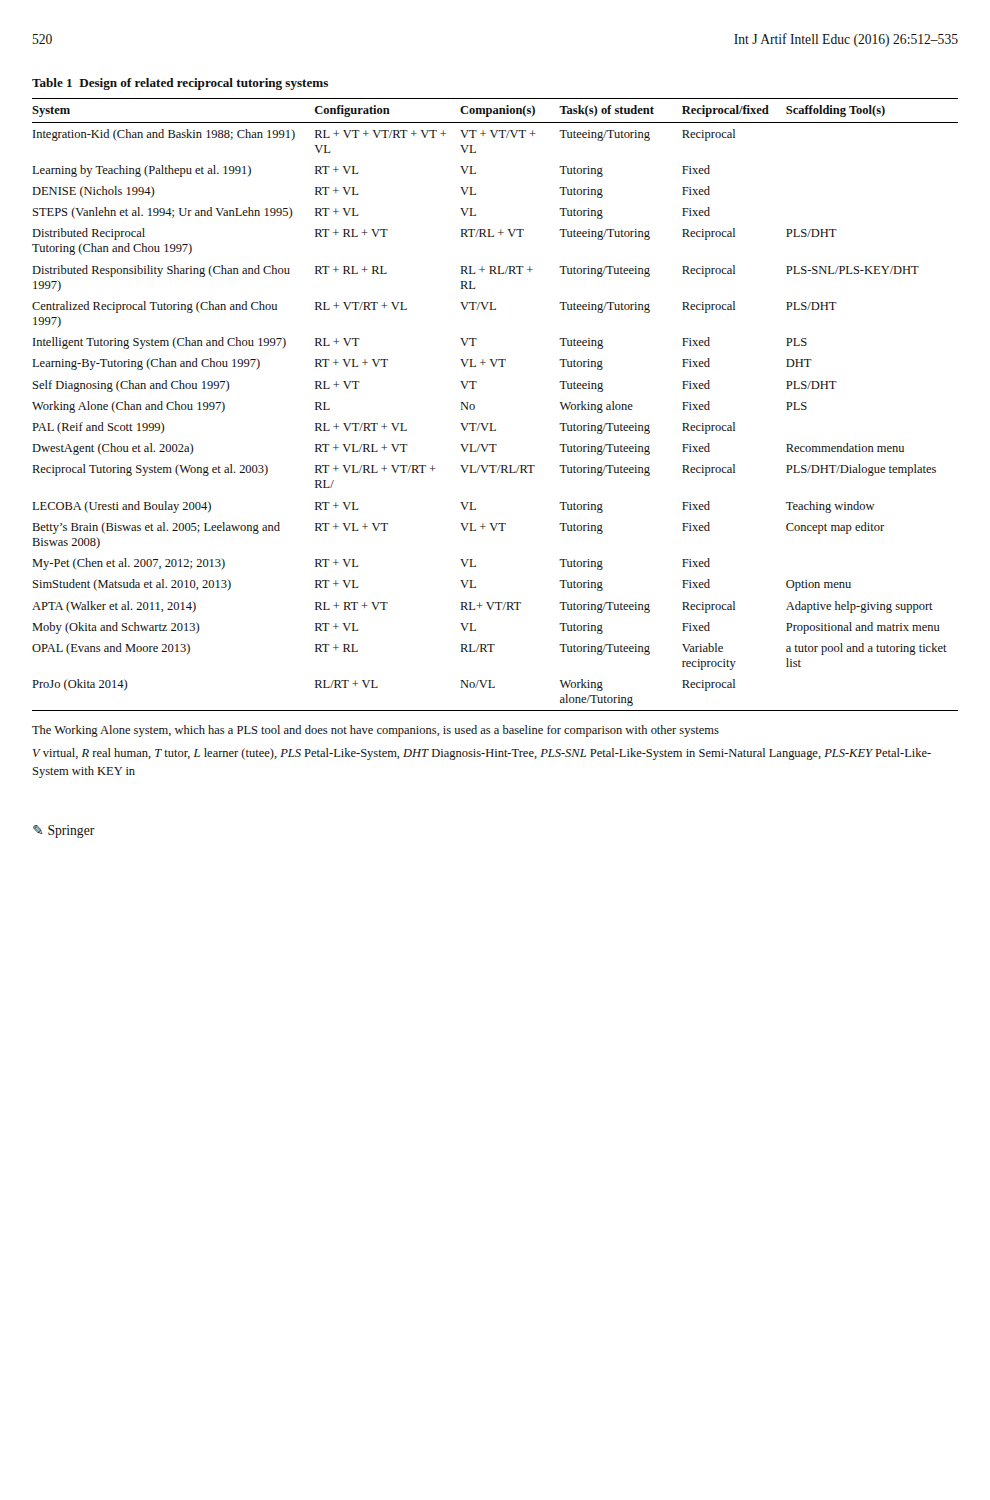520
Int J Artif Intell Educ (2016) 26:512–535
Table 1 Design of related reciprocal tutoring systems
| System | Configuration | Companion(s) | Task(s) of student | Reciprocal/fixed | Scaffolding Tool(s) |
| --- | --- | --- | --- | --- | --- |
| Integration-Kid (Chan and Baskin 1988; Chan 1991) | RL + VT + VT/RT + VT + VL | VT + VT/VT + VL | Tuteeing/Tutoring | Reciprocal | |
| Learning by Teaching (Palthepu et al. 1991) | RT + VL | VL | Tutoring | Fixed | |
| DENISE (Nichols 1994) | RT + VL | VL | Tutoring | Fixed | |
| STEPS (Vanlehn et al. 1994; Ur and VanLehn 1995) | RT + VL | VL | Tutoring | Fixed | |
| Distributed Reciprocal Tutoring (Chan and Chou 1997) | RT + RL + VT | RT/RL + VT | Tuteeing/Tutoring | Reciprocal | PLS/DHT |
| Distributed Responsibility Sharing (Chan and Chou 1997) | RT + RL + RL | RL + RL/RT + RL | Tutoring/Tuteeing | Reciprocal | PLS-SNL/PLS-KEY/DHT |
| Centralized Reciprocal Tutoring (Chan and Chou 1997) | RL + VT/RT + VL | VT/VL | Tuteeing/Tutoring | Reciprocal | PLS/DHT |
| Intelligent Tutoring System (Chan and Chou 1997) | RL + VT | VT | Tuteeing | Fixed | PLS |
| Learning-By-Tutoring (Chan and Chou 1997) | RT + VL + VT | VL + VT | Tutoring | Fixed | DHT |
| Self Diagnosing (Chan and Chou 1997) | RL + VT | VT | Tuteeing | Fixed | PLS/DHT |
| Working Alone (Chan and Chou 1997) | RL | No | Working alone | Fixed | PLS |
| PAL (Reif and Scott 1999) | RL + VT/RT + VL | VT/VL | Tutoring/Tuteeing | Reciprocal | |
| DwestAgent (Chou et al. 2002a) | RT + VL/RL + VT | VL/VT | Tutoring/Tuteeing | Fixed | Recommendation menu |
| Reciprocal Tutoring System (Wong et al. 2003) | RT + VL/RL + VT/RT + RL/ | VL/VT/RL/RT | Tutoring/Tuteeing | Reciprocal | PLS/DHT/Dialogue templates |
| LECOBA (Uresti and Boulay 2004) | RT + VL | VL | Tutoring | Fixed | Teaching window |
| Betty’s Brain (Biswas et al. 2005; Leelawong and Biswas 2008) | RT + VL + VT | VL + VT | Tutoring | Fixed | Concept map editor |
| My-Pet (Chen et al. 2007, 2012; 2013) | RT + VL | VL | Tutoring | Fixed | |
| SimStudent (Matsuda et al. 2010, 2013) | RT + VL | VL | Tutoring | Fixed | Option menu |
| APTA (Walker et al. 2011, 2014) | RL + RT + VT | RL+ VT/RT | Tutoring/Tuteeing | Reciprocal | Adaptive help-giving support |
| Moby (Okita and Schwartz 2013) | RT + VL | VL | Tutoring | Fixed | Propositional and matrix menu |
| OPAL (Evans and Moore 2013) | RT + RL | RL/RT | Tutoring/Tuteeing | Variable reciprocity | a tutor pool and a tutoring ticket list |
| ProJo (Okita 2014) | RL/RT + VL | No/VL | Working alone/Tutoring | Reciprocal | |
The Working Alone system, which has a PLS tool and does not have companions, is used as a baseline for comparison with other systems
V virtual, R real human, T tutor, L learner (tutee), PLS Petal-Like-System, DHT Diagnosis-Hint-Tree, PLS-SNL Petal-Like-System in Semi-Natural Language, PLS-KEY Petal-Like-System with KEY in
✎ Springer